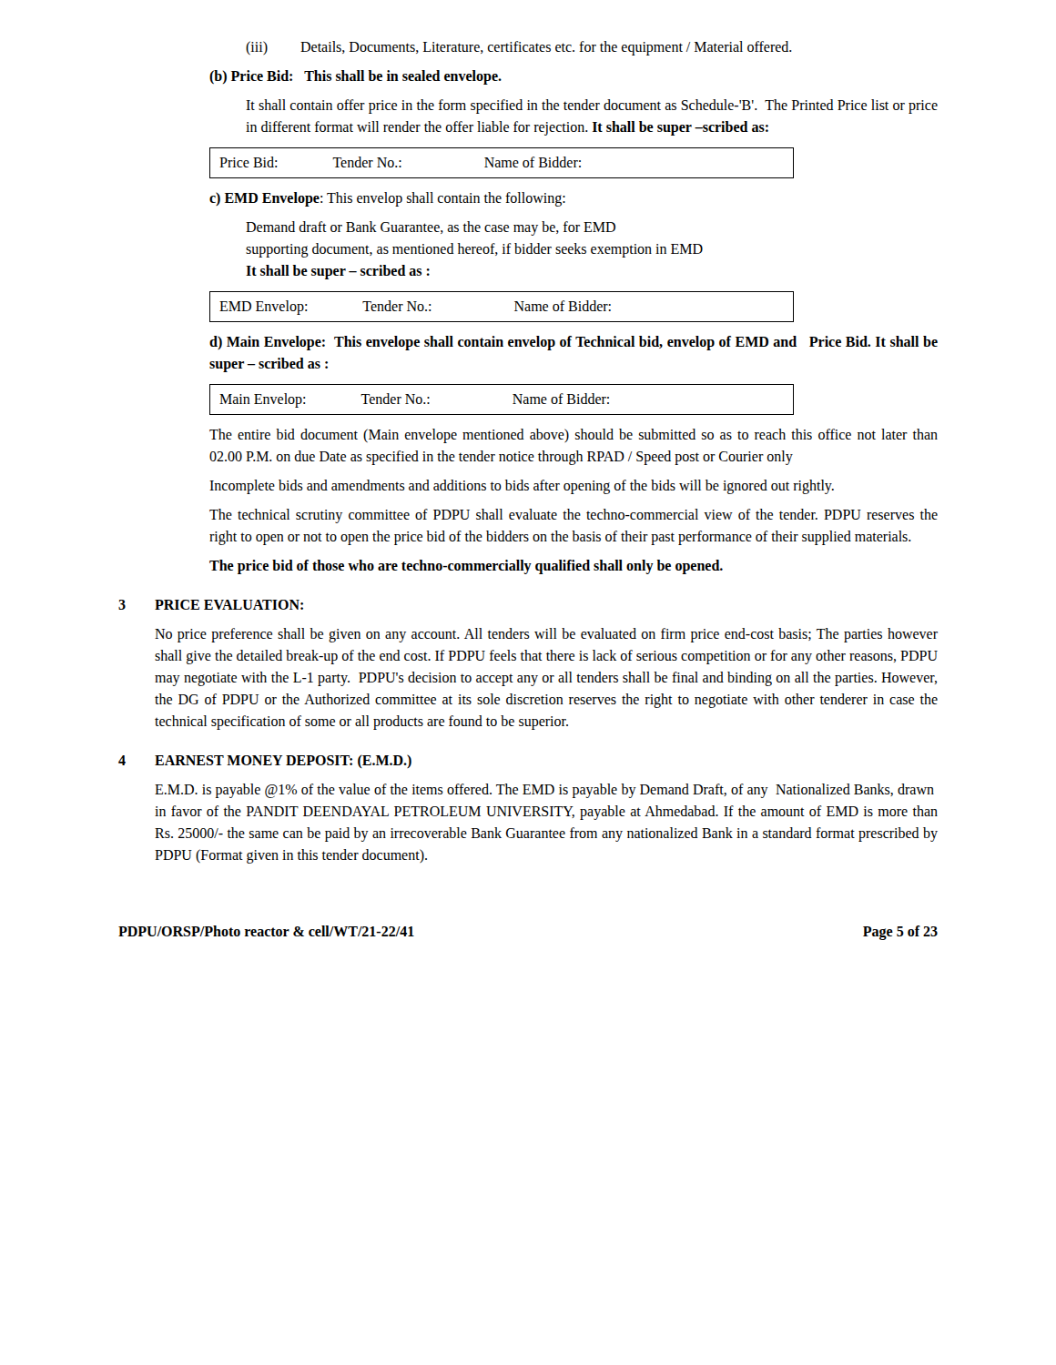(iii) Details, Documents, Literature, certificates etc. for the equipment / Material offered.
(b) Price Bid: This shall be in sealed envelope.
It shall contain offer price in the form specified in the tender document as Schedule-'B'. The Printed Price list or price in different format will render the offer liable for rejection. It shall be super –scribed as:
Price Bid: Tender No.: Name of Bidder:
c) EMD Envelope: This envelop shall contain the following:
Demand draft or Bank Guarantee, as the case may be, for EMD
supporting document, as mentioned hereof, if bidder seeks exemption in EMD
It shall be super – scribed as :
EMD Envelop: Tender No.: Name of Bidder:
d) Main Envelope: This envelope shall contain envelop of Technical bid, envelop of EMD and Price Bid. It shall be super – scribed as :
Main Envelop: Tender No.: Name of Bidder:
The entire bid document (Main envelope mentioned above) should be submitted so as to reach this office not later than 02.00 P.M. on due Date as specified in the tender notice through RPAD / Speed post or Courier only
Incomplete bids and amendments and additions to bids after opening of the bids will be ignored out rightly.
The technical scrutiny committee of PDPU shall evaluate the techno-commercial view of the tender. PDPU reserves the right to open or not to open the price bid of the bidders on the basis of their past performance of their supplied materials.
The price bid of those who are techno-commercially qualified shall only be opened.
3 PRICE EVALUATION:
No price preference shall be given on any account. All tenders will be evaluated on firm price end-cost basis; The parties however shall give the detailed break-up of the end cost. If PDPU feels that there is lack of serious competition or for any other reasons, PDPU may negotiate with the L-1 party. PDPU's decision to accept any or all tenders shall be final and binding on all the parties. However, the DG of PDPU or the Authorized committee at its sole discretion reserves the right to negotiate with other tenderer in case the technical specification of some or all products are found to be superior.
4 EARNEST MONEY DEPOSIT: (E.M.D.)
E.M.D. is payable @1% of the value of the items offered. The EMD is payable by Demand Draft, of any Nationalized Banks, drawn in favor of the PANDIT DEENDAYAL PETROLEUM UNIVERSITY, payable at Ahmedabad. If the amount of EMD is more than Rs. 25000/- the same can be paid by an irrecoverable Bank Guarantee from any nationalized Bank in a standard format prescribed by PDPU (Format given in this tender document).
PDPU/ORSP/Photo reactor & cell/WT/21-22/41 Page 5 of 23